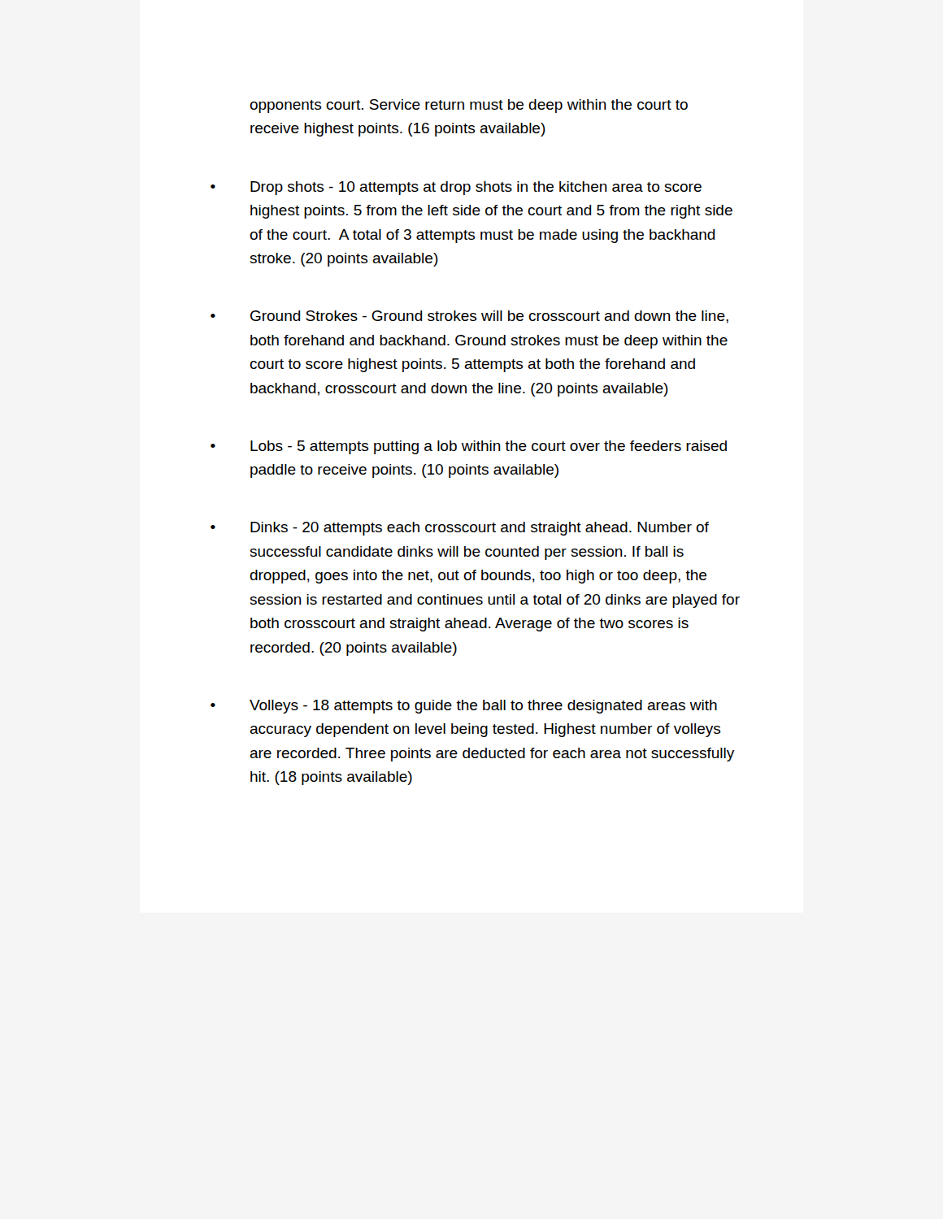opponents court. Service return must be deep within the court to receive highest points. (16 points available)
Drop shots - 10 attempts at drop shots in the kitchen area to score highest points. 5 from the left side of the court and 5 from the right side of the court. A total of 3 attempts must be made using the backhand stroke. (20 points available)
Ground Strokes - Ground strokes will be crosscourt and down the line, both forehand and backhand. Ground strokes must be deep within the court to score highest points. 5 attempts at both the forehand and backhand, crosscourt and down the line. (20 points available)
Lobs - 5 attempts putting a lob within the court over the feeders raised paddle to receive points. (10 points available)
Dinks - 20 attempts each crosscourt and straight ahead. Number of successful candidate dinks will be counted per session. If ball is dropped, goes into the net, out of bounds, too high or too deep, the session is restarted and continues until a total of 20 dinks are played for both crosscourt and straight ahead. Average of the two scores is recorded. (20 points available)
Volleys - 18 attempts to guide the ball to three designated areas with accuracy dependent on level being tested. Highest number of volleys are recorded. Three points are deducted for each area not successfully hit. (18 points available)